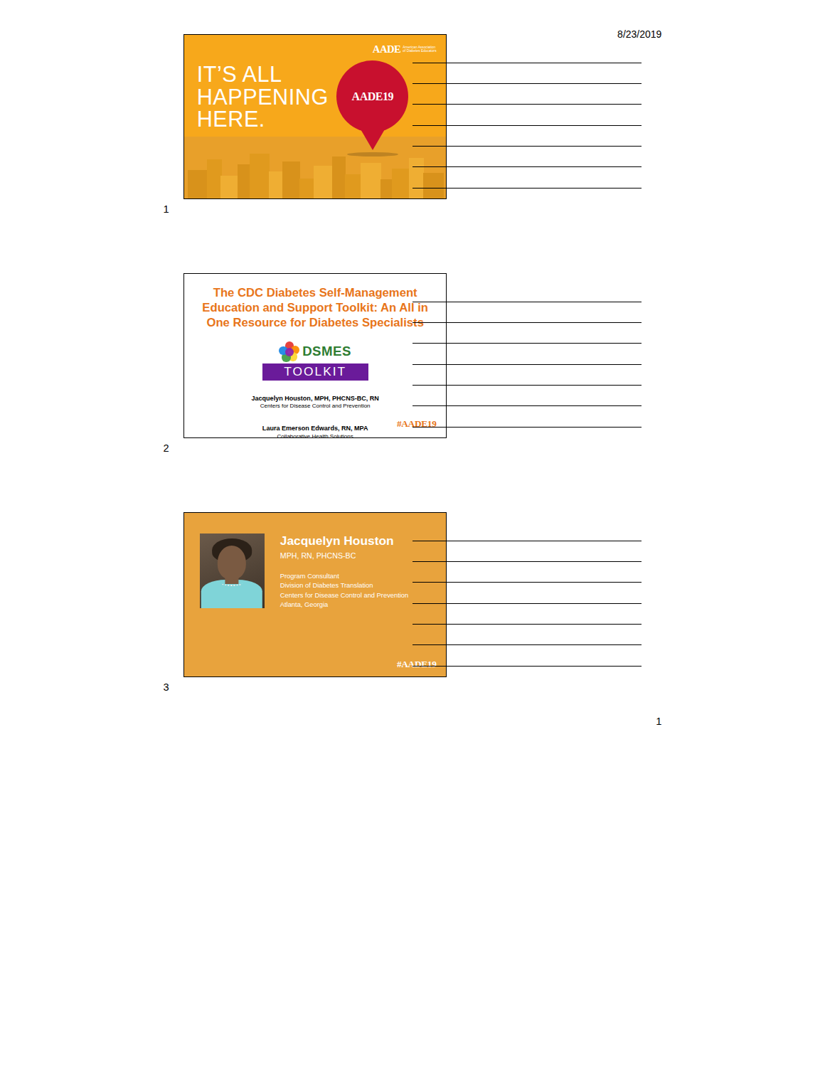8/23/2019
AADE
American Association
of Diabetes Educators
IT’S ALL
HAPPENING
HERE.
AADE19
1
The CDC Diabetes Self-Management
Education and Support Toolkit: An All in
One Resource for Diabetes Specialists
DSMES
TOOLKIT
Jacquelyn Houston, MPH, PHCNS-BC, RN
Centers for Disease Control and Prevention
Laura Emerson Edwards, RN, MPA
Collaborative Health Solutions
August 12, 2019
#AADE19
2
Jacquelyn Houston
MPH, RN, PHCNS-BC
Program Consultant
Division of Diabetes Translation
Centers for Disease Control and Prevention
Atlanta, Georgia
#AADE19
3
1